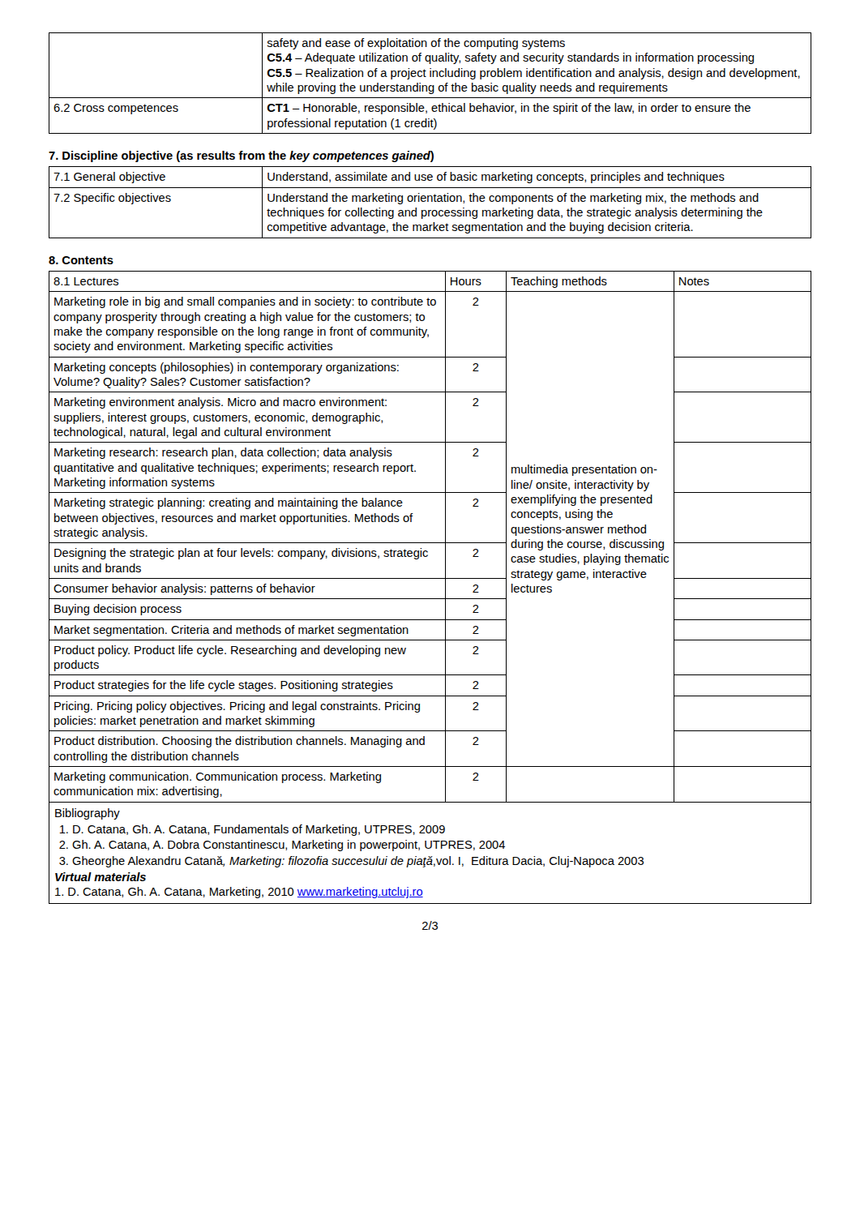| | safety and ease of exploitation of the computing systems C5.4 – Adequate utilization of quality, safety and security standards in information processing C5.5 – Realization of a project including problem identification and analysis, design and development, while proving the understanding of the basic quality needs and requirements |
| 6.2 Cross competences | CT1 – Honorable, responsible, ethical behavior, in the spirit of the law, in order to ensure the professional reputation (1 credit) |
7. Discipline objective (as results from the key competences gained)
| 7.1 General objective | Understand, assimilate and use of basic marketing concepts, principles and techniques |
| 7.2 Specific objectives | Understand the marketing orientation, the components of the marketing mix, the methods and techniques for collecting and processing marketing data, the strategic analysis determining the competitive advantage, the market segmentation and the buying decision criteria. |
8. Contents
| 8.1 Lectures | Hours | Teaching methods | Notes |
| --- | --- | --- | --- |
| Marketing role in big and small companies and in society: to contribute to company prosperity through creating a high value for the customers; to make the company responsible on the long range in front of community, society and environment. Marketing specific activities | 2 | multimedia presentation on-line/ onsite, interactivity by exemplifying the presented concepts, using the questions-answer method during the course, discussing case studies, playing thematic strategy game, interactive lectures | |
| Marketing concepts (philosophies) in contemporary organizations: Volume? Quality? Sales? Customer satisfaction? | 2 | |
| Marketing environment analysis. Micro and macro environment: suppliers, interest groups, customers, economic, demographic, technological, natural, legal and cultural environment | 2 | |
| Marketing research: research plan, data collection; data analysis quantitative and qualitative techniques; experiments; research report. Marketing information systems | 2 | |
| Marketing strategic planning: creating and maintaining the balance between objectives, resources and market opportunities. Methods of strategic analysis. | 2 | |
| Designing the strategic plan at four levels: company, divisions, strategic units and brands | 2 | |
| Consumer behavior analysis: patterns of behavior | 2 | |
| Buying decision process | 2 | |
| Market segmentation. Criteria and methods of market segmentation | 2 | |
| Product policy. Product life cycle. Researching and developing new products | 2 | |
| Product strategies for the life cycle stages. Positioning strategies | 2 | |
| Pricing. Pricing policy objectives. Pricing and legal constraints. Pricing policies: market penetration and market skimming | 2 | |
| Product distribution. Choosing the distribution channels. Managing and controlling the distribution channels | 2 | |
| Marketing communication. Communication process. Marketing communication mix: advertising, | 2 | | |
| Bibliography D. Catana, Gh. A. Catana, Fundamentals of Marketing, UTPRES, 2009 Gh. A. Catana, A. Dobra Constantinescu, Marketing in powerpoint, UTPRES, 2004 Gheorghe Alexandru Catană , Marketing: filozofia succesului de piaţă ,vol. I, Editura Dacia, Cluj-Napoca 2003 Virtual materials 1. D. Catana, Gh. A. Catana, Marketing, 2010 www.marketing.utcluj.ro |
2/3